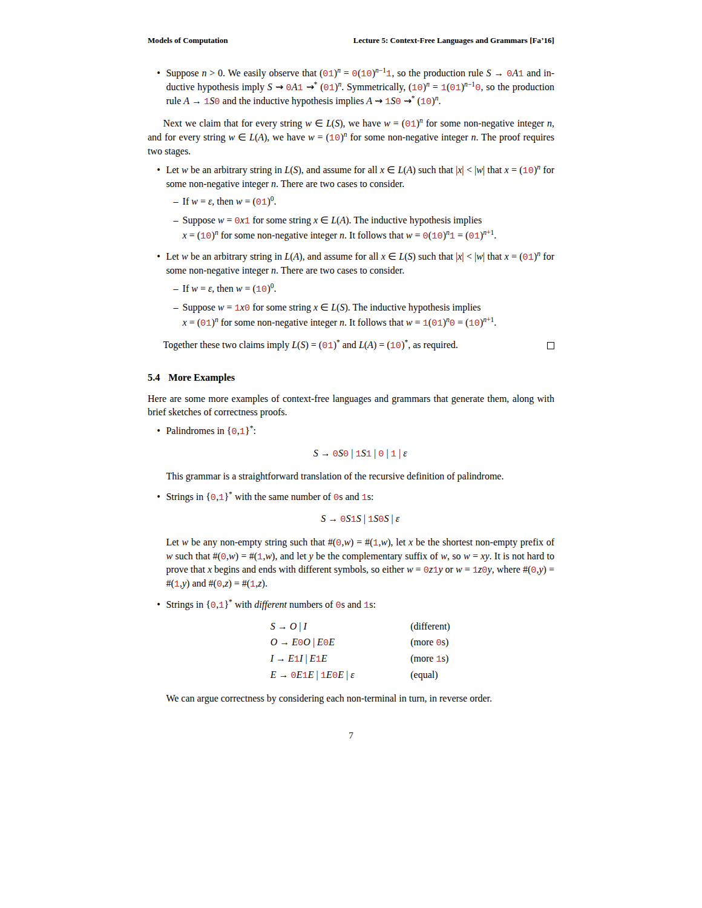Models of Computation Lecture 5: Context-Free Languages and Grammars [Fa’16]
Suppose n > 0. We easily observe that (01)n = 0(10)n−11, so the production rule S → 0 A 1 and inductive hypothesis imply S ⇝ 0 A 1 ⇝* (01)n. Symmetrically, (10)n = 1(01)n−10, so the production rule A → 1 S 0 and the inductive hypothesis implies A ⇝ 1 S 0 ⇝* (10)n.
Next we claim that for every string w ∈ L(S), we have w = (01)n for some non-negative integer n, and for every string w ∈ L(A), we have w = (10)n for some non-negative integer n. The proof requires two stages.
Let w be an arbitrary string in L(S), and assume for all x ∈ L(A) such that |x| < |w| that x = (10)n for some non-negative integer n. There are two cases to consider.
If w = ε, then w = (01)0.
Suppose w = 0 x 1 for some string x ∈ L(A). The inductive hypothesis implies
x = (10)n for some non-negative integer n. It follows that w = 0(10)n1 = (01)n+1.
Let w be an arbitrary string in L(A), and assume for all x ∈ L(S) such that |x| < |w| that x = (01)n for some non-negative integer n. There are two cases to consider.
If w = ε, then w = (10)0.
Suppose w = 1 x 0 for some string x ∈ L(S). The inductive hypothesis implies
x = (01)n for some non-negative integer n. It follows that w = 1(01)n0 = (10)n+1.
Together these two claims imply L(S) = (01)* and L(A) = (10)*, as required.
5.4 More Examples
Here are some more examples of context-free languages and grammars that generate them, along with brief sketches of correctness proofs.
Palindromes in {0,1}*:
S → 0 S 0 | 1 S 1 | 0 | 1 | ε
This grammar is a straightforward translation of the recursive definition of palindrome.
Strings in {0,1}* with the same number of 0s and 1s:
S → 0 S 1 S | 1 S 0 S | ε
Let w be any non-empty string such that #(0,w) = #(1,w), let x be the shortest non-empty prefix of w such that #(0,w) = #(1,w), and let y be the complementary suffix of w, so w = xy. It is not hard to prove that x begins and ends with different symbols, so either w = 0 z 1 y or w = 1 z 0 y, where #(0,y) = #(1,y) and #(0,z) = #(1,z).
Strings in {0,1}* with different numbers of 0s and 1s:
| S → O / I | (different) |
| O → E 0 O / E 0 E | (more 0 s) |
| I → E 1 I / E 1 E | (more 1 s) |
| E → 0 E 1 E / 1 E 0 E / ε | (equal) |
We can argue correctness by considering each non-terminal in turn, in reverse order.
7